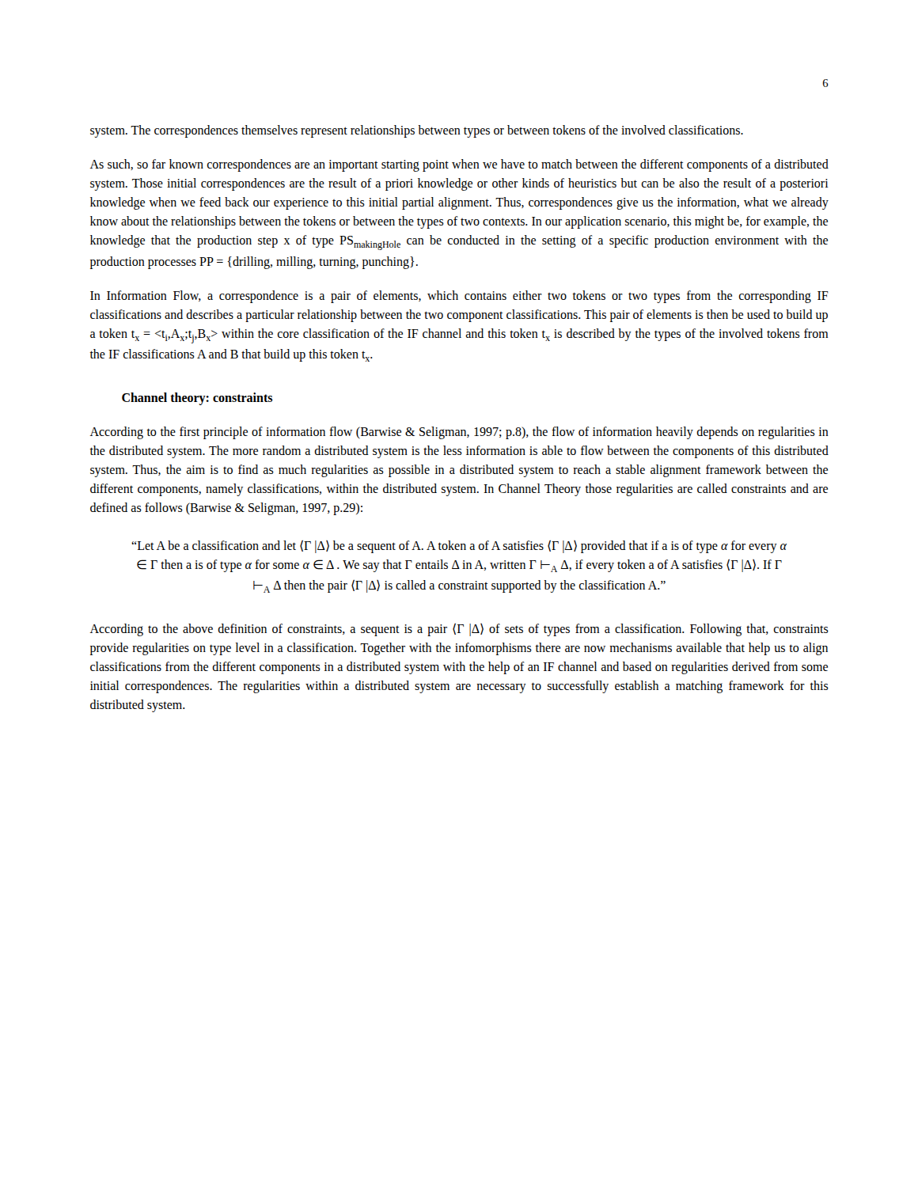6
system. The correspondences themselves represent relationships between types or between tokens of the involved classifications.
As such, so far known correspondences are an important starting point when we have to match between the different components of a distributed system. Those initial correspondences are the result of a priori knowledge or other kinds of heuristics but can be also the result of a posteriori knowledge when we feed back our experience to this initial partial alignment. Thus, correspondences give us the information, what we already know about the relationships between the tokens or between the types of two contexts. In our application scenario, this might be, for example, the knowledge that the production step x of type PSmakingHole can be conducted in the setting of a specific production environment with the production processes PP = {drilling, milling, turning, punching}.
In Information Flow, a correspondence is a pair of elements, which contains either two tokens or two types from the corresponding IF classifications and describes a particular relationship between the two component classifications. This pair of elements is then be used to build up a token tx = <ti,Ax;tj,Bx> within the core classification of the IF channel and this token tx is described by the types of the involved tokens from the IF classifications A and B that build up this token tx.
Channel theory: constraints
According to the first principle of information flow (Barwise & Seligman, 1997; p.8), the flow of information heavily depends on regularities in the distributed system. The more random a distributed system is the less information is able to flow between the components of this distributed system. Thus, the aim is to find as much regularities as possible in a distributed system to reach a stable alignment framework between the different components, namely classifications, within the distributed system. In Channel Theory those regularities are called constraints and are defined as follows (Barwise & Seligman, 1997, p.29):
“Let A be a classification and let ⟨Γ |Δ⟩ be a sequent of A. A token a of A satisfies ⟨Γ |Δ⟩ provided that if a is of type α for every α ∈ Γ then a is of type α for some α ∈ Δ . We say that Γ entails Δ in A, written Γ ⊢A Δ, if every token a of A satisfies ⟨Γ |Δ⟩. If Γ ⊢A Δ then the pair ⟨Γ |Δ⟩ is called a constraint supported by the classification A.”
According to the above definition of constraints, a sequent is a pair ⟨Γ |Δ⟩ of sets of types from a classification. Following that, constraints provide regularities on type level in a classification. Together with the infomorphisms there are now mechanisms available that help us to align classifications from the different components in a distributed system with the help of an IF channel and based on regularities derived from some initial correspondences. The regularities within a distributed system are necessary to successfully establish a matching framework for this distributed system.